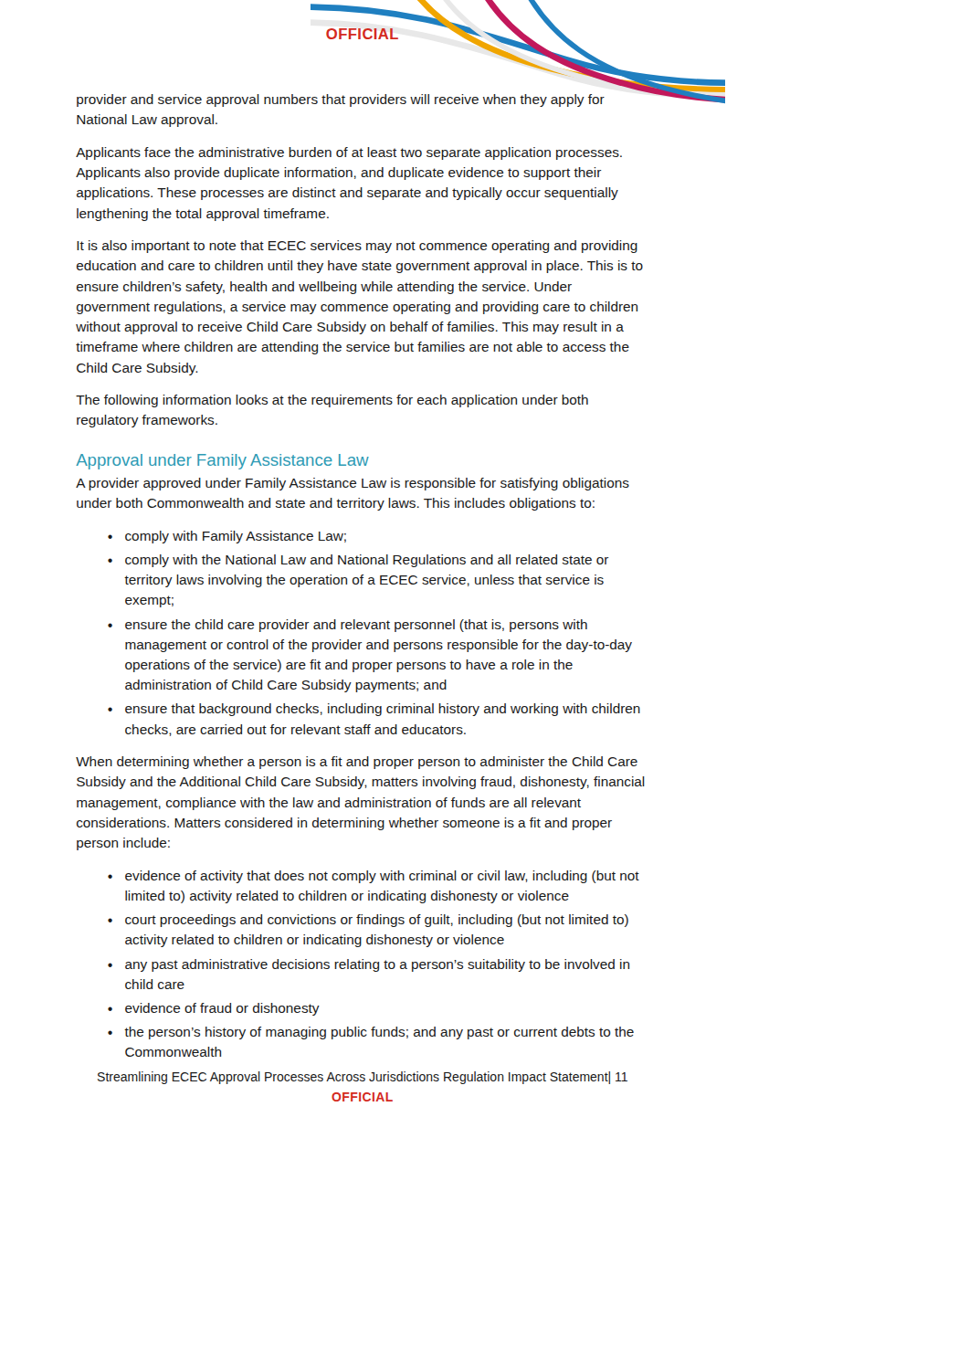OFFICIAL
provider and service approval numbers that providers will receive when they apply for National Law approval.
Applicants face the administrative burden of at least two separate application processes. Applicants also provide duplicate information, and duplicate evidence to support their applications. These processes are distinct and separate and typically occur sequentially lengthening the total approval timeframe.
It is also important to note that ECEC services may not commence operating and providing education and care to children until they have state government approval in place. This is to ensure children’s safety, health and wellbeing while attending the service. Under government regulations, a service may commence operating and providing care to children without approval to receive Child Care Subsidy on behalf of families. This may result in a timeframe where children are attending the service but families are not able to access the Child Care Subsidy.
The following information looks at the requirements for each application under both regulatory frameworks.
Approval under Family Assistance Law
A provider approved under Family Assistance Law is responsible for satisfying obligations under both Commonwealth and state and territory laws. This includes obligations to:
comply with Family Assistance Law;
comply with the National Law and National Regulations and all related state or territory laws involving the operation of a ECEC service, unless that service is exempt;
ensure the child care provider and relevant personnel (that is, persons with management or control of the provider and persons responsible for the day-to-day operations of the service) are fit and proper persons to have a role in the administration of Child Care Subsidy payments; and
ensure that background checks, including criminal history and working with children checks, are carried out for relevant staff and educators.
When determining whether a person is a fit and proper person to administer the Child Care Subsidy and the Additional Child Care Subsidy, matters involving fraud, dishonesty, financial management, compliance with the law and administration of funds are all relevant considerations. Matters considered in determining whether someone is a fit and proper person include:
evidence of activity that does not comply with criminal or civil law, including (but not limited to) activity related to children or indicating dishonesty or violence
court proceedings and convictions or findings of guilt, including (but not limited to) activity related to children or indicating dishonesty or violence
any past administrative decisions relating to a person’s suitability to be involved in child care
evidence of fraud or dishonesty
the person’s history of managing public funds; and any past or current debts to the Commonwealth
Streamlining ECEC Approval Processes Across Jurisdictions Regulation Impact Statement| 11
OFFICIAL